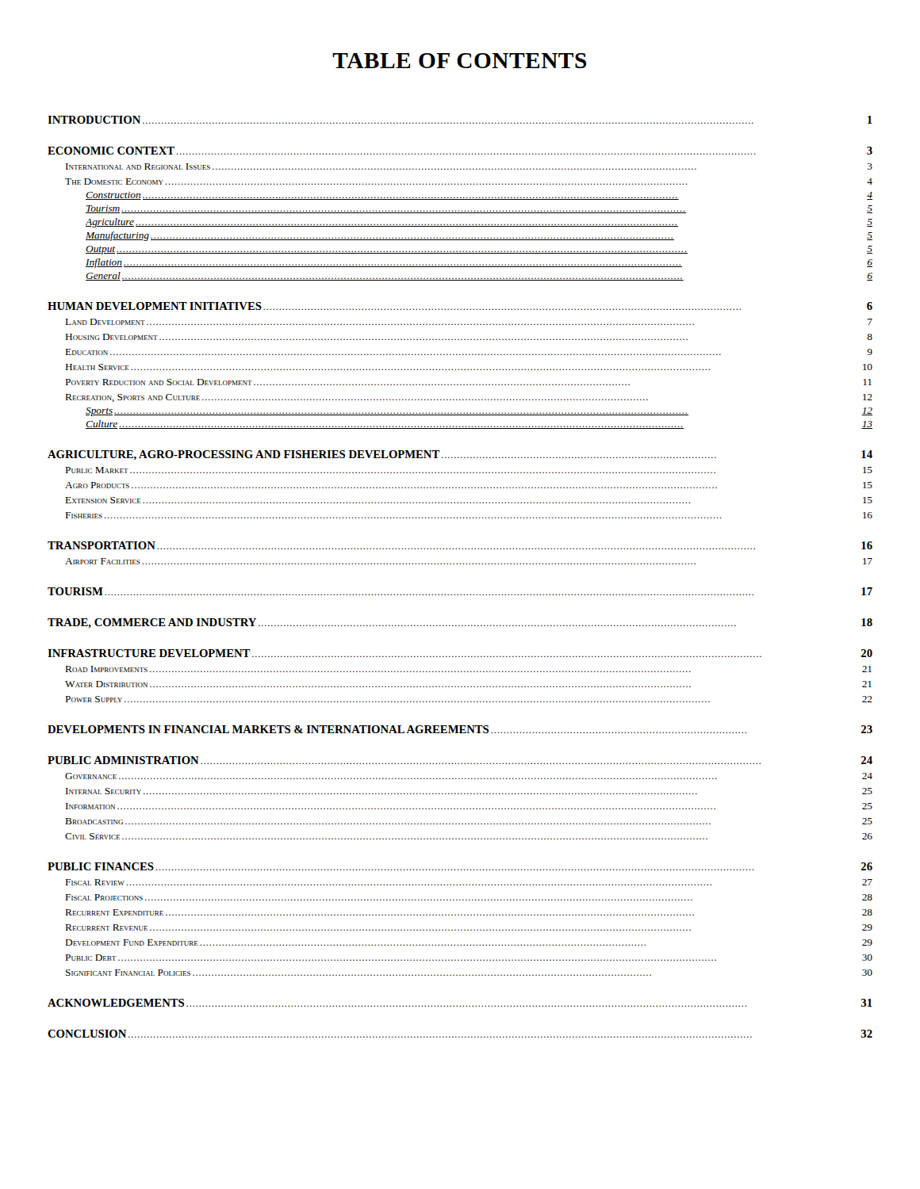TABLE OF CONTENTS
Introduction ................................................................................................................................................................................................. 1
Economic Context ....................................................................................................................................................................................... 3
International and Regional Issues ......................................................................................................................................................... 3
The Domestic Economy ..................................................................................................................................................................... 4
Construction ......................................................................................................................................................................... 4
Tourism .................................................................................................................................................................................. 5
Agriculture ........................................................................................................................................................................... 5
Manufacturing ..................................................................................................................................................................... 5
Output .................................................................................................................................................................................... 5
Inflation ................................................................................................................................................................................ 6
General ................................................................................................................................................................................. 6
Human Development Initiatives ....................................................................................................................................................... 6
Land Development ............................................................................................................................................................................. 7
Housing Development ....................................................................................................................................................................... 8
Education ................................................................................................................................................................................................. 9
Health Service ....................................................................................................................................................................................... 10
Poverty Reduction and Social Development ....................................................................................................................... 11
Recreation, Sports and Culture ............................................................................................................................................. 12
Sports ..................................................................................................................................................................................... 12
Culture .................................................................................................................................................................................. 13
Agriculture, Agro-Processing and Fisheries Development ....................................................................................... 14
Public Market ......................................................................................................................................................................................... 15
Agro Products ......................................................................................................................................................................................... 15
Extension Service ............................................................................................................................................................................. 15
Fisheries ................................................................................................................................................................................................... 16
Transportation ............................................................................................................................................................................................. 16
Airport Facilities ............................................................................................................................................................................... 17
Tourism ............................................................................................................................................................................................................. 17
Trade, Commerce and Industry ....................................................................................................................................................... 18
Infrastructure Development ................................................................................................................................................................. 20
Road Improvements ........................................................................................................................................................................... 21
Water Distribution ........................................................................................................................................................................... 21
Power Supply ......................................................................................................................................................................................... 22
Developments in Financial Markets & International Agreements ................................................................................. 23
Public Administration ................................................................................................................................................................................. 24
Governance ............................................................................................................................................................................................. 24
Internal Security ............................................................................................................................................................................... 25
Information ............................................................................................................................................................................................. 25
Broadcasting ......................................................................................................................................................................................... 25
Civil Service ......................................................................................................................................................................................... 26
Public Finances ............................................................................................................................................................................................. 26
Fiscal Review ......................................................................................................................................................................................... 27
Fiscal Projections ............................................................................................................................................................................. 28
Recurrent Expenditure ....................................................................................................................................................................... 28
Recurrent Revenue ........................................................................................................................................................................... 29
Development Fund Expenditure ............................................................................................................................................. 29
Public Debt ............................................................................................................................................................................................. 30
Significant Financial Policies ................................................................................................................................................. 30
Acknowledgements ................................................................................................................................................................................. 31
Conclusion ..................................................................................................................................................................................................... 32